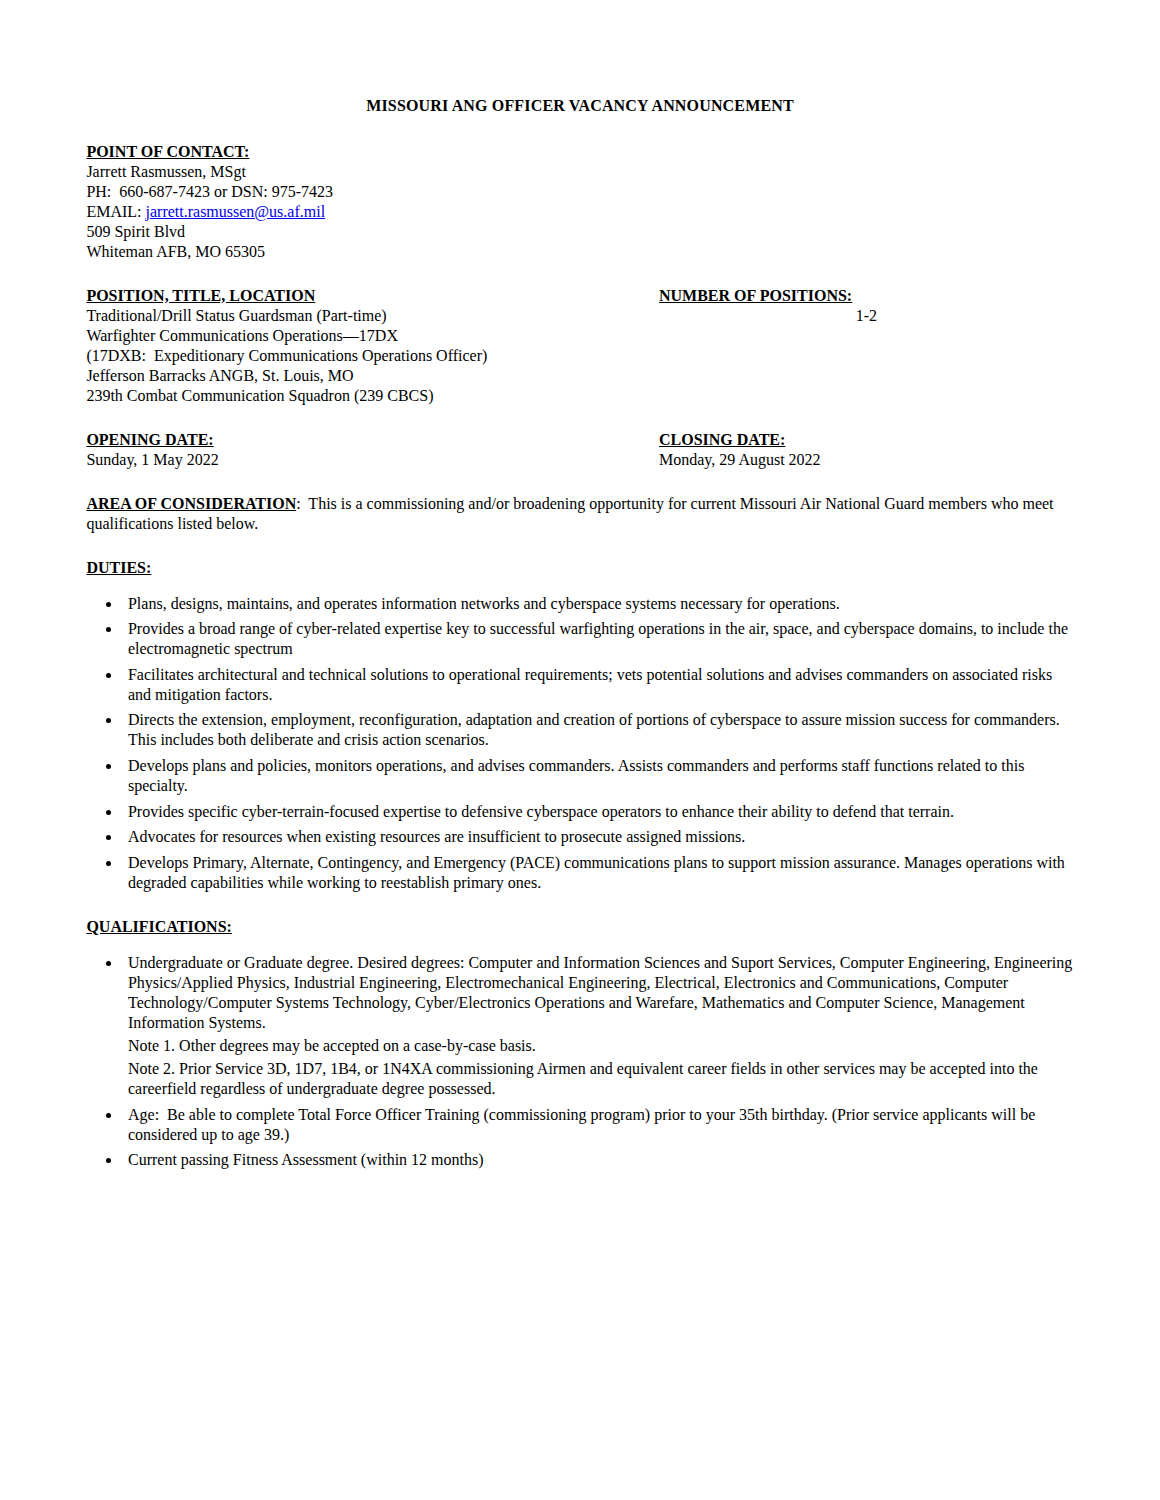MISSOURI ANG OFFICER VACANCY ANNOUNCEMENT
POINT OF CONTACT:
Jarrett Rasmussen, MSgt
PH: 660-687-7423 or DSN: 975-7423
EMAIL: jarrett.rasmussen@us.af.mil
509 Spirit Blvd
Whiteman AFB, MO 65305
| POSITION, TITLE, LOCATION | NUMBER OF POSITIONS: |
| Traditional/Drill Status Guardsman (Part-time) | 1-2 |
| Warfighter Communications Operations—17DX | |
| (17DXB: Expeditionary Communications Operations Officer) | |
| Jefferson Barracks ANGB, St. Louis, MO | |
| 239th Combat Communication Squadron (239 CBCS) | |
| OPENING DATE: | CLOSING DATE: |
| Sunday, 1 May 2022 | Monday, 29 August 2022 |
AREA OF CONSIDERATION: This is a commissioning and/or broadening opportunity for current Missouri Air National Guard members who meet qualifications listed below.
DUTIES:
Plans, designs, maintains, and operates information networks and cyberspace systems necessary for operations.
Provides a broad range of cyber-related expertise key to successful warfighting operations in the air, space, and cyberspace domains, to include the electromagnetic spectrum
Facilitates architectural and technical solutions to operational requirements; vets potential solutions and advises commanders on associated risks and mitigation factors.
Directs the extension, employment, reconfiguration, adaptation and creation of portions of cyberspace to assure mission success for commanders. This includes both deliberate and crisis action scenarios.
Develops plans and policies, monitors operations, and advises commanders. Assists commanders and performs staff functions related to this specialty.
Provides specific cyber-terrain-focused expertise to defensive cyberspace operators to enhance their ability to defend that terrain.
Advocates for resources when existing resources are insufficient to prosecute assigned missions.
Develops Primary, Alternate, Contingency, and Emergency (PACE) communications plans to support mission assurance. Manages operations with degraded capabilities while working to reestablish primary ones.
QUALIFICATIONS:
Undergraduate or Graduate degree. Desired degrees: Computer and Information Sciences and Suport Services, Computer Engineering, Engineering Physics/Applied Physics, Industrial Engineering, Electromechanical Engineering, Electrical, Electronics and Communications, Computer Technology/Computer Systems Technology, Cyber/Electronics Operations and Warefare, Mathematics and Computer Science, Management Information Systems.
Note 1. Other degrees may be accepted on a case-by-case basis.
Note 2. Prior Service 3D, 1D7, 1B4, or 1N4XA commissioning Airmen and equivalent career fields in other services may be accepted into the careerfield regardless of undergraduate degree possessed.
Age: Be able to complete Total Force Officer Training (commissioning program) prior to your 35th birthday. (Prior service applicants will be considered up to age 39.)
Current passing Fitness Assessment (within 12 months)